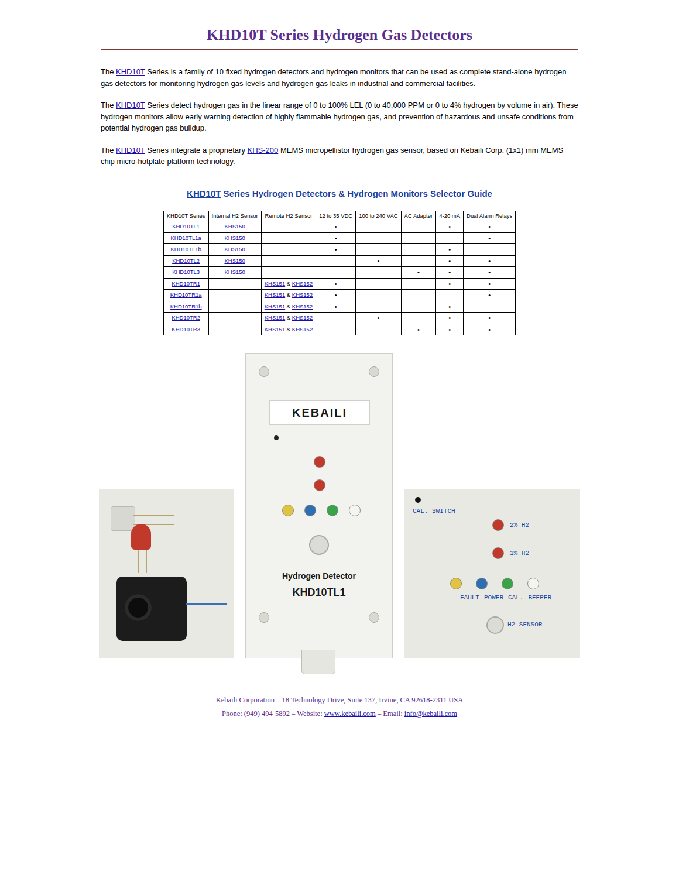KHD10T Series Hydrogen Gas Detectors
The KHD10T Series is a family of 10 fixed hydrogen detectors and hydrogen monitors that can be used as complete stand-alone hydrogen gas detectors for monitoring hydrogen gas levels and hydrogen gas leaks in industrial and commercial facilities.
The KHD10T Series detect hydrogen gas in the linear range of 0 to 100% LEL (0 to 40,000 PPM or 0 to 4% hydrogen by volume in air). These hydrogen monitors allow early warning detection of highly flammable hydrogen gas, and prevention of hazardous and unsafe conditions from potential hydrogen gas buildup.
The KHD10T Series integrate a proprietary KHS-200 MEMS micropellistor hydrogen gas sensor, based on Kebaili Corp. (1x1) mm MEMS chip micro-hotplate platform technology.
KHD10T Series Hydrogen Detectors & Hydrogen Monitors Selector Guide
| KHD10T Series | Internal H2 Sensor | Remote H2 Sensor | 12 to 35 VDC | 100 to 240 VAC | AC Adapter | 4-20 mA | Dual Alarm Relays |
| --- | --- | --- | --- | --- | --- | --- | --- |
| KHD10TL1 | KHS150 | | • | | | • | • |
| KHD10TL1a | KHS150 | | • | | | | • |
| KHD10TL1b | KHS150 | | • | | | • | |
| KHD10TL2 | KHS150 | | | • | | • | • |
| KHD10TL3 | KHS150 | | | | • | • | • |
| KHD10TR1 | | KHS151 & KHS152 | • | | | • | • |
| KHD10TR1a | | KHS151 & KHS152 | • | | | | • |
| KHD10TR1b | | KHS151 & KHS152 | • | | | • | |
| KHD10TR2 | | KHS151 & KHS152 | | • | | • | • |
| KHD10TR3 | | KHS151 & KHS152 | | | • | • | • |
KEBAILI
Hydrogen Detector
KHD10TL1
CAL. SWITCH
2% H2
1% H2
FAULT POWER CAL. BEEPER
H2 SENSOR
Kebaili Corporation – 18 Technology Drive, Suite 137, Irvine, CA 92618-2311 USA
Phone: (949) 494-5892 – Website: www.kebaili.com – Email: info@kebaili.com